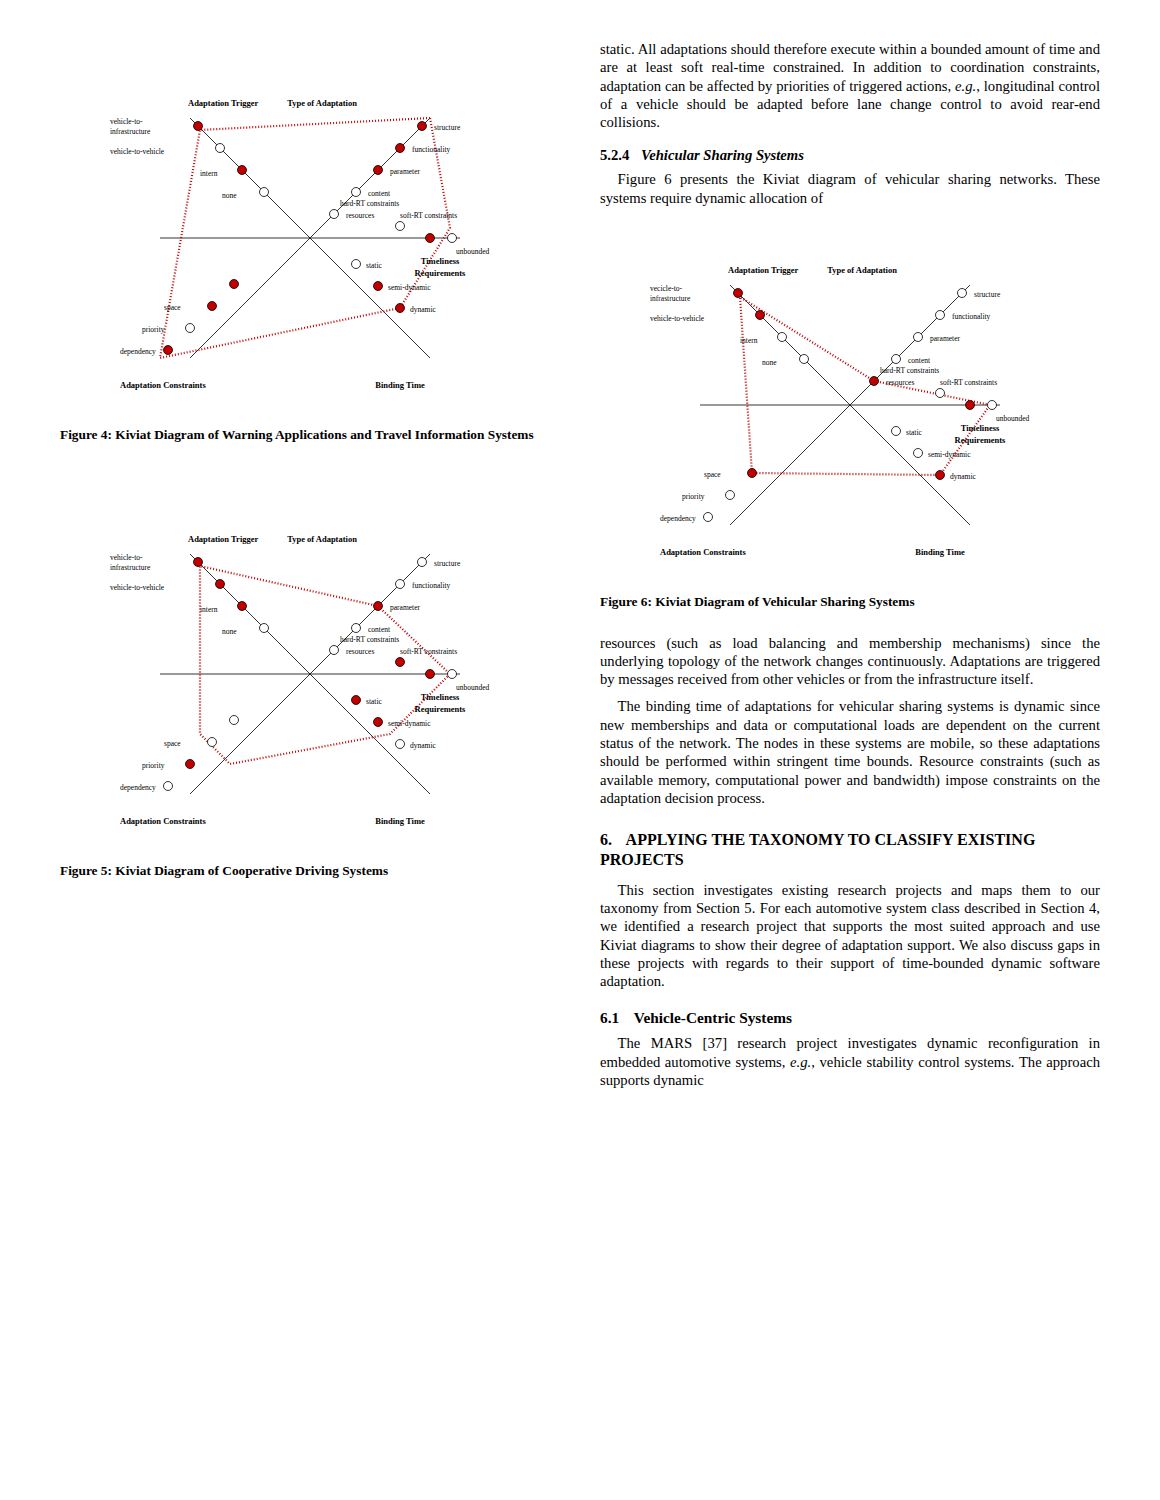Type of Adaptation structure functionality parameter content resources Adaptation Trigger vehicle-to- infrastructure vehicle-to-vehicle intern none Adaptation Constraints dependency priority space Binding Time dynamic semi-dynamic static Timeliness Requirements unbounded soft-RT constraints hard-RT constraints
Figure 4: Kiviat Diagram of Warning Applications and Travel Information Systems
Type of Adaptation structure functionality parameter content resources Adaptation Trigger vehicle-to- infrastructure vehicle-to-vehicle intern none Adaptation Constraints dependency priority space Binding Time dynamic semi-dynamic static Timeliness Requirements unbounded soft-RT constraints hard-RT constraints
Figure 5: Kiviat Diagram of Cooperative Driving Systems
static. All adaptations should therefore execute within a bounded amount of time and are at least soft real-time constrained. In addition to coordination constraints, adaptation can be affected by priorities of triggered actions, e.g., longitudinal control of a vehicle should be adapted before lane change control to avoid rear-end collisions.
5.2.4 Vehicular Sharing Systems
Figure 6 presents the Kiviat diagram of vehicular sharing networks. These systems require dynamic allocation of
Type of Adaptation structure functionality parameter content resources Adaptation Trigger vecicle-to- infrastructure vehicle-to-vehicle intern none Adaptation Constraints dependency priority space Binding Time dynamic semi-dynamic static Timeliness Requirements unbounded soft-RT constraints hard-RT constraints
Figure 6: Kiviat Diagram of Vehicular Sharing Systems
resources (such as load balancing and membership mechanisms) since the underlying topology of the network changes continuously. Adaptations are triggered by messages received from other vehicles or from the infrastructure itself.
The binding time of adaptations for vehicular sharing systems is dynamic since new memberships and data or computational loads are dependent on the current status of the network. The nodes in these systems are mobile, so these adaptations should be performed within stringent time bounds. Resource constraints (such as available memory, computational power and bandwidth) impose constraints on the adaptation decision process.
6. APPLYING THE TAXONOMY TO CLASSIFY EXISTING PROJECTS
This section investigates existing research projects and maps them to our taxonomy from Section 5. For each automotive system class described in Section 4, we identified a research project that supports the most suited approach and use Kiviat diagrams to show their degree of adaptation support. We also discuss gaps in these projects with regards to their support of time-bounded dynamic software adaptation.
6.1 Vehicle-Centric Systems
The MARS [37] research project investigates dynamic reconfiguration in embedded automotive systems, e.g., vehicle stability control systems. The approach supports dynamic